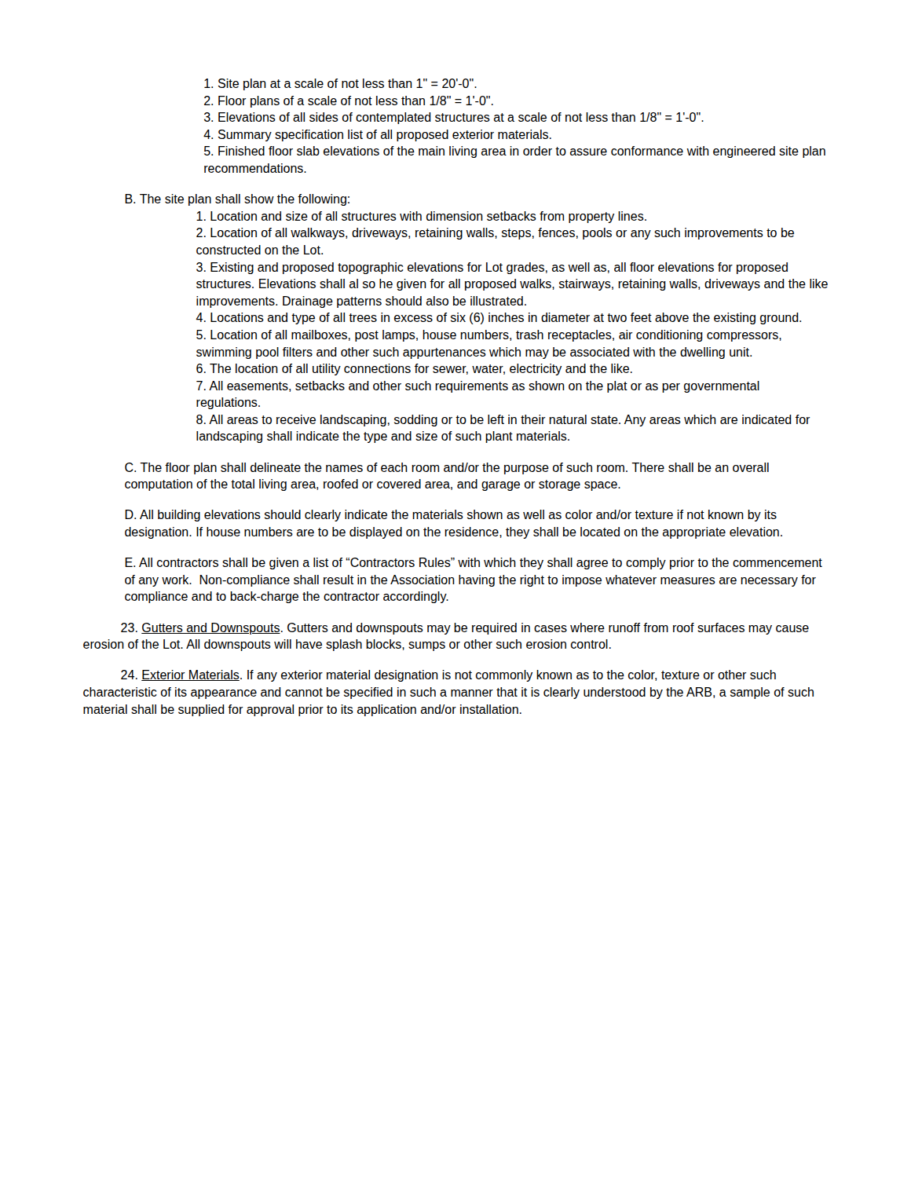1. Site plan at a scale of not less than 1" = 20'-0".
2. Floor plans of a scale of not less than 1/8" = 1'-0".
3. Elevations of all sides of contemplated structures at a scale of not less than 1/8" = 1'-0".
4. Summary specification list of all proposed exterior materials.
5. Finished floor slab elevations of the main living area in order to assure conformance with engineered site plan recommendations.
B. The site plan shall show the following:
1. Location and size of all structures with dimension setbacks from property lines.
2. Location of all walkways, driveways, retaining walls, steps, fences, pools or any such improvements to be constructed on the Lot.
3. Existing and proposed topographic elevations for Lot grades, as well as, all floor elevations for proposed structures. Elevations shall al so he given for all proposed walks, stairways, retaining walls, driveways and the like improvements. Drainage patterns should also be illustrated.
4. Locations and type of all trees in excess of six (6) inches in diameter at two feet above the existing ground.
5. Location of all mailboxes, post lamps, house numbers, trash receptacles, air conditioning compressors, swimming pool filters and other such appurtenances which may be associated with the dwelling unit.
6. The location of all utility connections for sewer, water, electricity and the like.
7. All easements, setbacks and other such requirements as shown on the plat or as per governmental regulations.
8. All areas to receive landscaping, sodding or to be left in their natural state. Any areas which are indicated for landscaping shall indicate the type and size of such plant materials.
C. The floor plan shall delineate the names of each room and/or the purpose of such room. There shall be an overall computation of the total living area, roofed or covered area, and garage or storage space.
D. All building elevations should clearly indicate the materials shown as well as color and/or texture if not known by its designation. If house numbers are to be displayed on the residence, they shall be located on the appropriate elevation.
E. All contractors shall be given a list of “Contractors Rules” with which they shall agree to comply prior to the commencement of any work. Non-compliance shall result in the Association having the right to impose whatever measures are necessary for compliance and to back-charge the contractor accordingly.
23. Gutters and Downspouts. Gutters and downspouts may be required in cases where runoff from roof surfaces may cause erosion of the Lot. All downspouts will have splash blocks, sumps or other such erosion control.
24. Exterior Materials. If any exterior material designation is not commonly known as to the color, texture or other such characteristic of its appearance and cannot be specified in such a manner that it is clearly understood by the ARB, a sample of such material shall be supplied for approval prior to its application and/or installation.